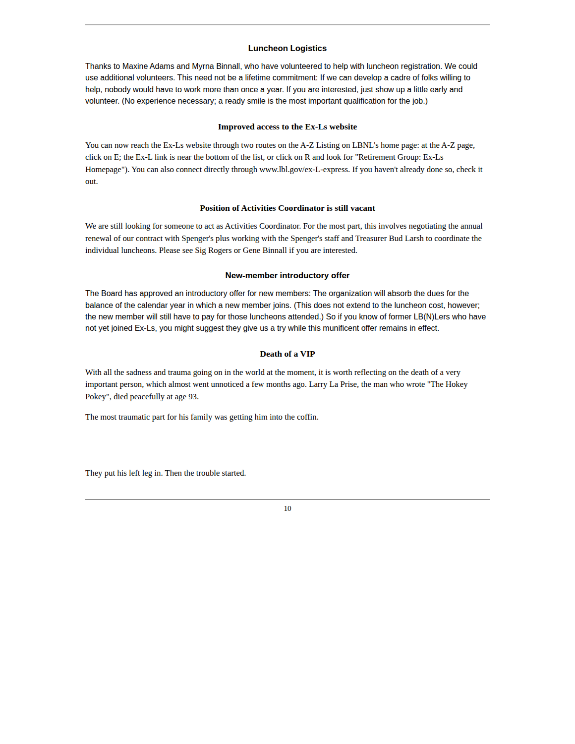Luncheon Logistics
Thanks to Maxine Adams and Myrna Binnall, who have volunteered to help with luncheon registration. We could use additional volunteers. This need not be a lifetime commitment: If we can develop a cadre of folks willing to help, nobody would have to work more than once a year. If you are interested, just show up a little early and volunteer. (No experience necessary; a ready smile is the most important qualification for the job.)
Improved access to the Ex-Ls website
You can now reach the Ex-Ls website through two routes on the A-Z Listing on LBNL's home page: at the A-Z page, click on E; the Ex-L link is near the bottom of the list, or click on R and look for "Retirement Group: Ex-Ls Homepage"). You can also connect directly through www.lbl.gov/ex-L-express. If you haven't already done so, check it out.
Position of Activities Coordinator is still vacant
We are still looking for someone to act as Activities Coordinator. For the most part, this involves negotiating the annual renewal of our contract with Spenger's plus working with the Spenger's staff and Treasurer Bud Larsh to coordinate the individual luncheons. Please see Sig Rogers or Gene Binnall if you are interested.
New-member introductory offer
The Board has approved an introductory offer for new members: The organization will absorb the dues for the balance of the calendar year in which a new member joins. (This does not extend to the luncheon cost, however; the new member will still have to pay for those luncheons attended.) So if you know of former LB(N)Lers who have not yet joined Ex-Ls, you might suggest they give us a try while this munificent offer remains in effect.
Death of a VIP
With all the sadness and trauma going on in the world at the moment, it is worth reflecting on the death of a very important person, which almost went unnoticed a few months ago. Larry La Prise, the man who wrote "The Hokey Pokey", died peacefully at age 93.
The most traumatic part for his family was getting him into the coffin.
They put his left leg in. Then the trouble started.
10